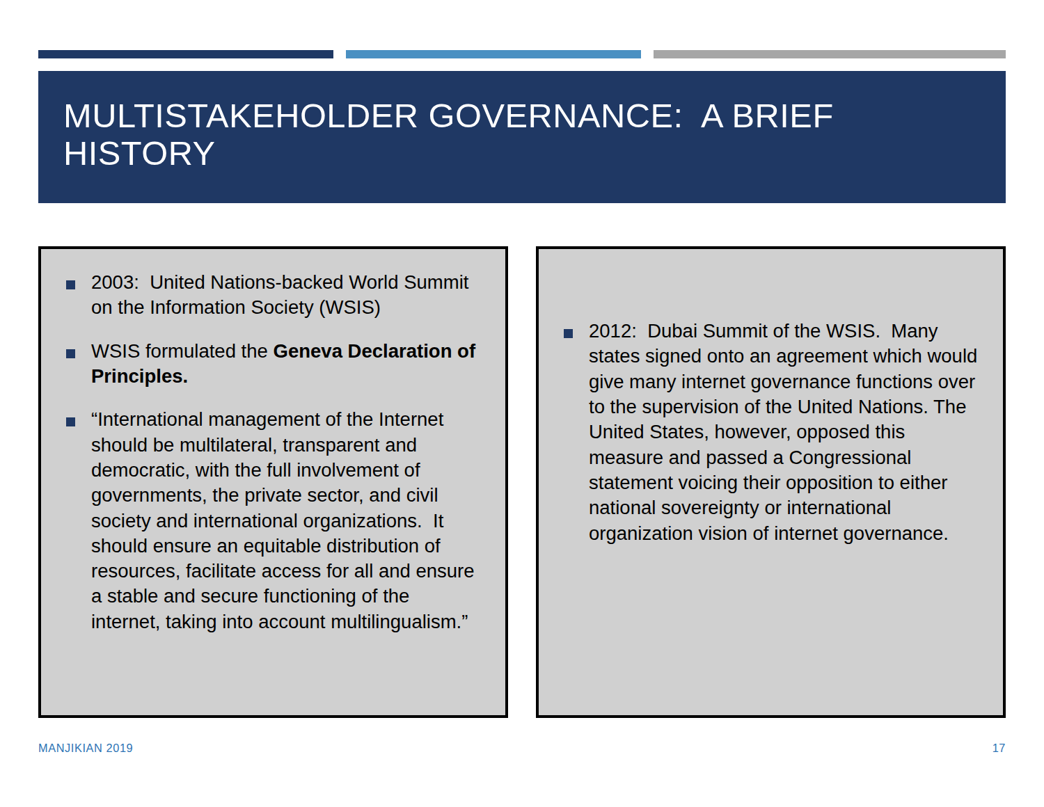MULTISTAKEHOLDER GOVERNANCE: A BRIEF HISTORY
2003: United Nations-backed World Summit on the Information Society (WSIS)
WSIS formulated the Geneva Declaration of Principles.
“International management of the Internet should be multilateral, transparent and democratic, with the full involvement of governments, the private sector, and civil society and international organizations. It should ensure an equitable distribution of resources, facilitate access for all and ensure a stable and secure functioning of the internet, taking into account multilingualism.”
2012: Dubai Summit of the WSIS. Many states signed onto an agreement which would give many internet governance functions over to the supervision of the United Nations. The United States, however, opposed this measure and passed a Congressional statement voicing their opposition to either national sovereignty or international organization vision of internet governance.
MANJIKIAN 2019 17